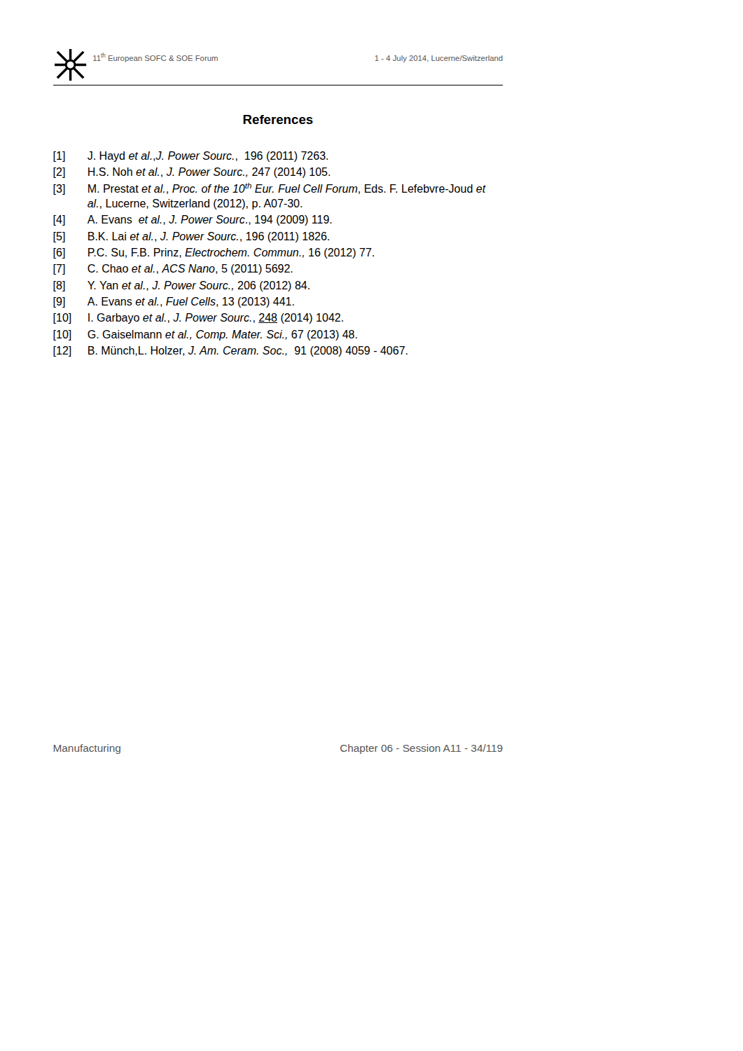11th European SOFC & SOE Forum
1 - 4 July 2014, Lucerne/Switzerland
References
| [1] | J. Hayd et al. , J. Power Sourc. , 196 (2011) 7263. |
| [2] | H.S. Noh et al. , J. Power Sourc., 247 (2014) 105. |
| [3] | M. Prestat et al. , Proc. of the 10 th Eur. Fuel Cell Forum , Eds. F. Lefebvre-Joud et al. , Lucerne, Switzerland (2012), p. A07-30. |
| [4] | A. Evans et al. , J. Power Sourc ., 194 (2009) 119. |
| [5] | B.K. Lai et al. , J. Power Sourc. , 196 (2011) 1826. |
| [6] | P.C. Su, F.B. Prinz, Electrochem. Commun., 16 (2012) 77. |
| [7] | C. Chao et al. , ACS Nano , 5 (2011) 5692. |
| [8] | Y. Yan et al. , J. Power Sourc., 206 (2012) 84. |
| [9] | A. Evans et al. , Fuel Cells , 13 (2013) 441. |
| [10] | I. Garbayo et al. , J. Power Sourc. , 248 (2014) 1042. |
| [10] | G. Gaiselmann et al., Comp. Mater. Sci., 67 (2013) 48. |
| [12] | B. Münch,L. Holzer, J. Am. Ceram. Soc., 91 (2008) 4059 - 4067. |
Manufacturing Chapter 06 - Session A11 - 34/119